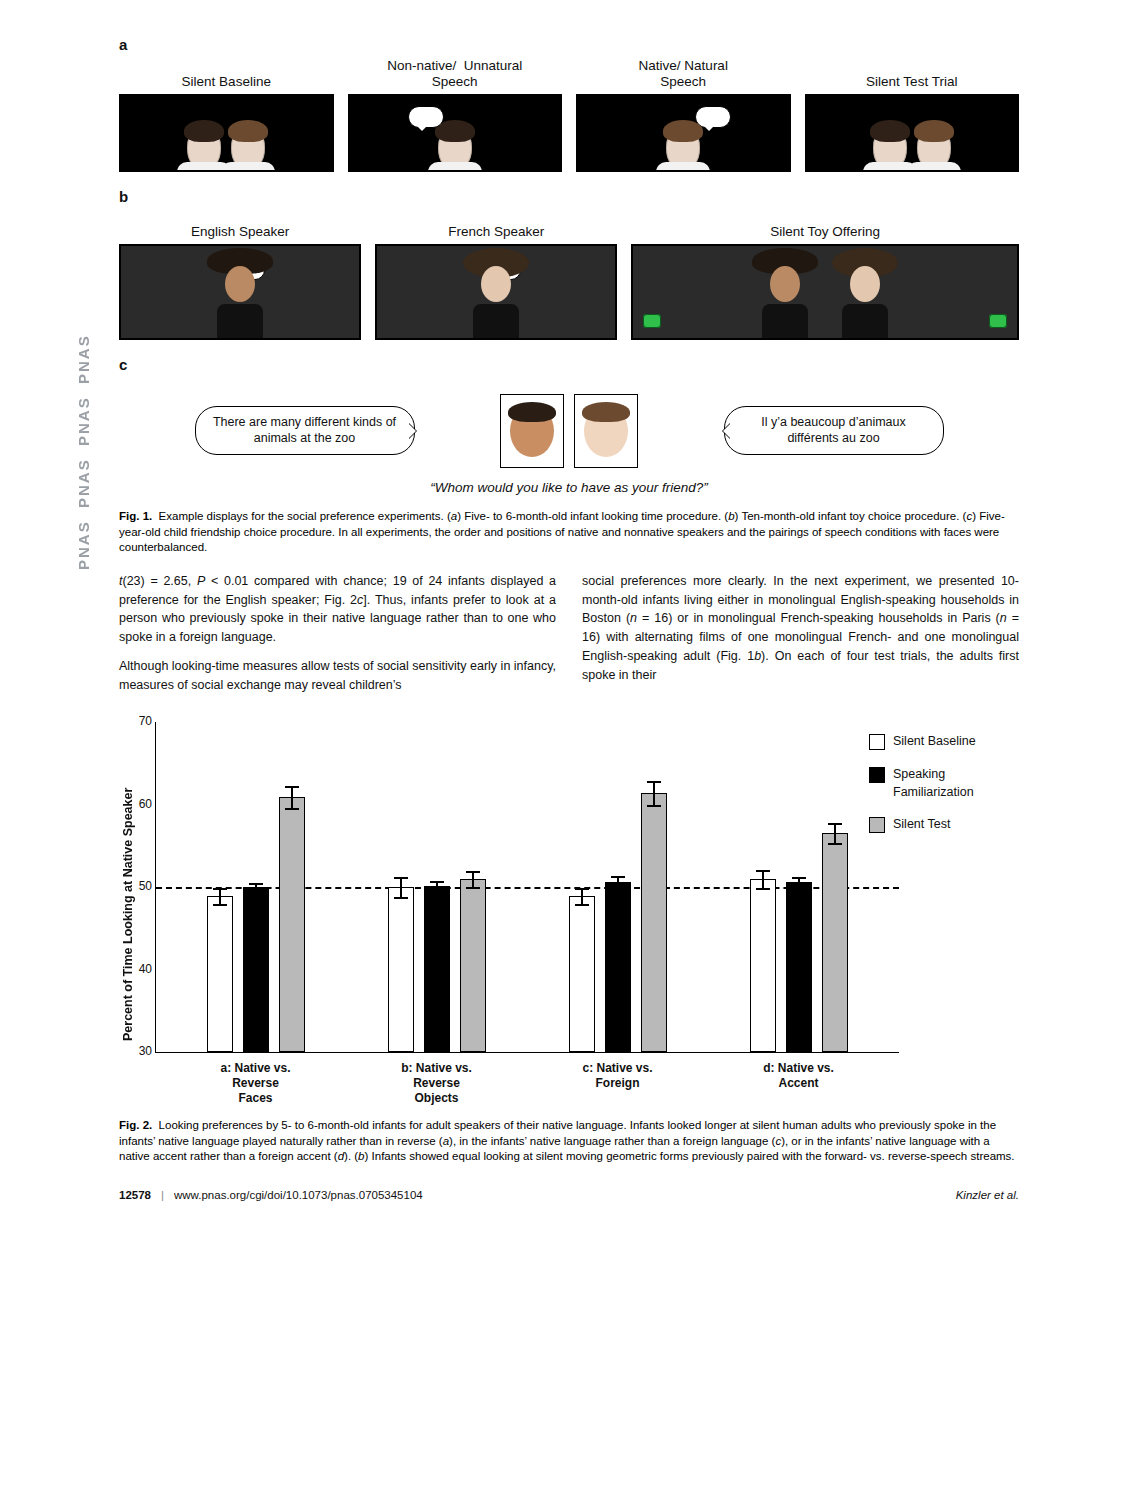PNAS PNAS PNAS PNAS
a
Silent Baseline
Non-native/ Unnatural
Speech
Native/ Natural
Speech
Silent Test Trial
b
English Speaker
French Speaker
Silent Toy Offering
c
There are many different kinds of animals at the zoo
Il y’a beaucoup d’animaux différents au zoo
“Whom would you like to have as your friend?”
Fig. 1. Example displays for the social preference experiments. (a) Five- to 6-month-old infant looking time procedure. (b) Ten-month-old infant toy choice procedure. (c) Five-year-old child friendship choice procedure. In all experiments, the order and positions of native and nonnative speakers and the pairings of speech conditions with faces were counterbalanced.
t(23) = 2.65, P < 0.01 compared with chance; 19 of 24 infants displayed a preference for the English speaker; Fig. 2c]. Thus, infants prefer to look at a person who previously spoke in their native language rather than to one who spoke in a foreign language.
Although looking-time measures allow tests of social sensitivity early in infancy, measures of social exchange may reveal children’s
social preferences more clearly. In the next experiment, we presented 10-month-old infants living either in monolingual English-speaking households in Boston (n = 16) or in monolingual French-speaking households in Paris (n = 16) with alternating films of one monolingual French- and one monolingual English-speaking adult (Fig. 1b). On each of four test trials, the adults first spoke in their
Percent of Time Looking at Native Speaker
70
60
50
40
30
a: Native vs.
Reverse
Faces
b: Native vs.
Reverse
Objects
c: Native vs.
Foreign
d: Native vs.
Accent
Silent Baseline
Speaking
Familiarization
Silent Test
Fig. 2. Looking preferences by 5- to 6-month-old infants for adult speakers of their native language. Infants looked longer at silent human adults who previously spoke in the infants’ native language played naturally rather than in reverse (a), in the infants’ native language rather than a foreign language (c), or in the infants’ native language with a native accent rather than a foreign accent (d). (b) Infants showed equal looking at silent moving geometric forms previously paired with the forward- vs. reverse-speech streams.
12578 | www.pnas.org/cgi/doi/10.1073/pnas.0705345104
Kinzler et al.